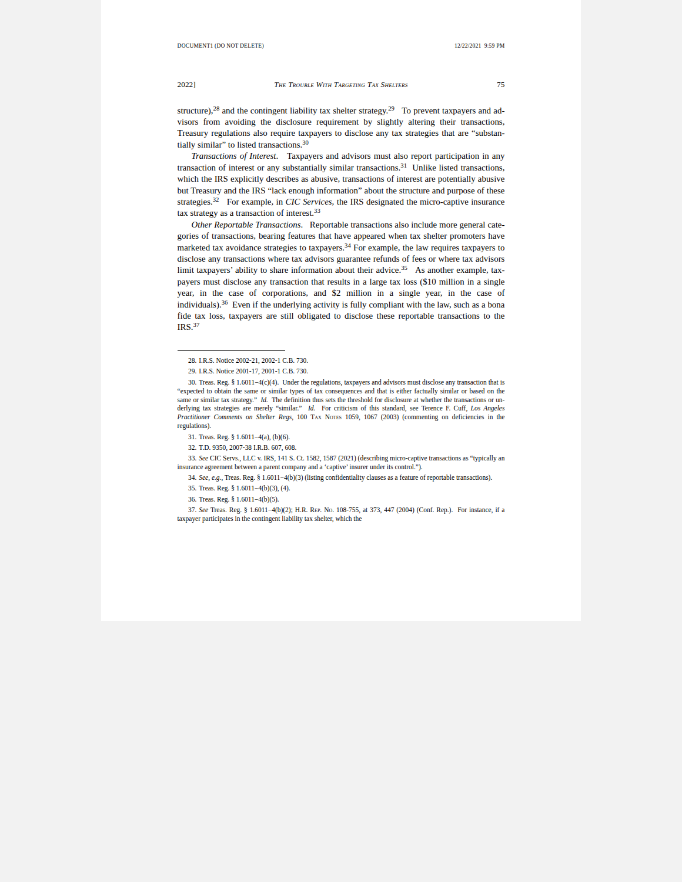Document1 (Do Not Delete) 12/22/2021 9:59 PM
2022] The Trouble With Targeting Tax Shelters 75
structure),28 and the contingent liability tax shelter strategy.29 To prevent taxpayers and advisors from avoiding the disclosure requirement by slightly altering their transactions, Treasury regulations also require taxpayers to disclose any tax strategies that are “substantially similar” to listed transactions.30
Transactions of Interest. Taxpayers and advisors must also report participation in any transaction of interest or any substantially similar transactions.31 Unlike listed transactions, which the IRS explicitly describes as abusive, transactions of interest are potentially abusive but Treasury and the IRS “lack enough information” about the structure and purpose of these strategies.32 For example, in CIC Services, the IRS designated the micro-captive insurance tax strategy as a transaction of interest.33
Other Reportable Transactions. Reportable transactions also include more general categories of transactions, bearing features that have appeared when tax shelter promoters have marketed tax avoidance strategies to taxpayers.34 For example, the law requires taxpayers to disclose any transactions where tax advisors guarantee refunds of fees or where tax advisors limit taxpayers’ ability to share information about their advice.35 As another example, taxpayers must disclose any transaction that results in a large tax loss ($10 million in a single year, in the case of corporations, and $2 million in a single year, in the case of individuals).36 Even if the underlying activity is fully compliant with the law, such as a bona fide tax loss, taxpayers are still obligated to disclose these reportable transactions to the IRS.37
28. I.R.S. Notice 2002-21, 2002-1 C.B. 730.
29. I.R.S. Notice 2001-17, 2001-1 C.B. 730.
30. Treas. Reg. § 1.6011−4(c)(4). Under the regulations, taxpayers and advisors must disclose any transaction that is “expected to obtain the same or similar types of tax consequences and that is either factually similar or based on the same or similar tax strategy.” Id. The definition thus sets the threshold for disclosure at whether the transactions or underlying tax strategies are merely “similar.” Id. For criticism of this standard, see Terence F. Cuff, Los Angeles Practitioner Comments on Shelter Regs, 100 Tax Notes 1059, 1067 (2003) (commenting on deficiencies in the regulations).
31. Treas. Reg. § 1.6011−4(a), (b)(6).
32. T.D. 9350, 2007-38 I.R.B. 607, 608.
33. See CIC Servs., LLC v. IRS, 141 S. Ct. 1582, 1587 (2021) (describing micro-captive transactions as “typically an insurance agreement between a parent company and a ‘captive’ insurer under its control.”).
34. See, e.g., Treas. Reg. § 1.6011−4(b)(3) (listing confidentiality clauses as a feature of reportable transactions).
35. Treas. Reg. § 1.6011−4(b)(3), (4).
36. Treas. Reg. § 1.6011−4(b)(5).
37. See Treas. Reg. § 1.6011−4(b)(2); H.R. Rep. No. 108-755, at 373, 447 (2004) (Conf. Rep.). For instance, if a taxpayer participates in the contingent liability tax shelter, which the